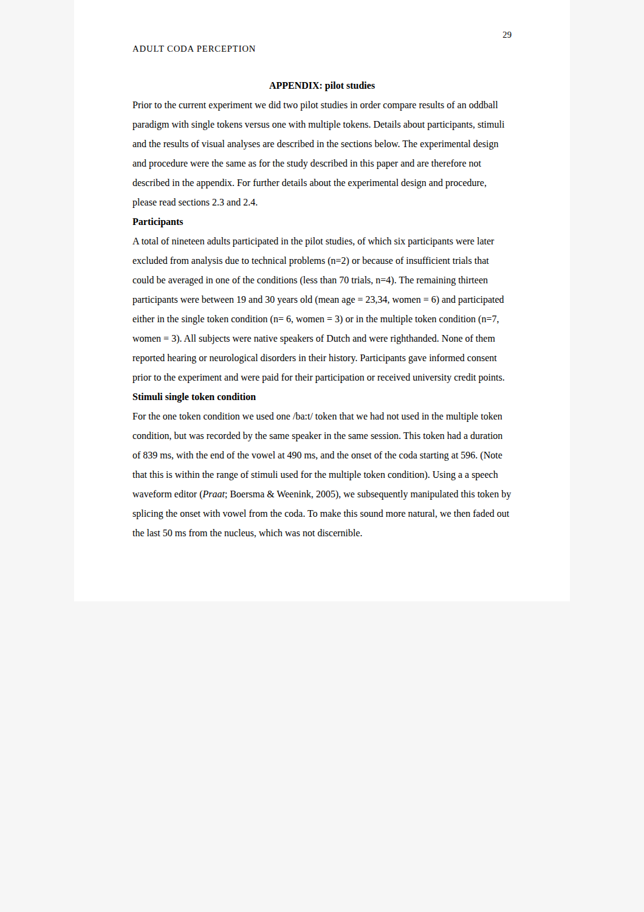29
ADULT CODA PERCEPTION
APPENDIX: pilot studies
Prior to the current experiment we did two pilot studies in order compare results of an oddball paradigm with single tokens versus one with multiple tokens. Details about participants, stimuli and the results of visual analyses are described in the sections below. The experimental design and procedure were the same as for the study described in this paper and are therefore not described in the appendix. For further details about the experimental design and procedure, please read sections 2.3 and 2.4.
Participants
A total of nineteen adults participated in the pilot studies, of which six participants were later excluded from analysis due to technical problems (n=2) or because of insufficient trials that could be averaged in one of the conditions (less than 70 trials, n=4). The remaining thirteen participants were between 19 and 30 years old (mean age = 23,34, women = 6) and participated either in the single token condition (n= 6, women = 3) or in the multiple token condition (n=7, women = 3). All subjects were native speakers of Dutch and were righthanded. None of them reported hearing or neurological disorders in their history. Participants gave informed consent prior to the experiment and were paid for their participation or received university credit points.
Stimuli single token condition
For the one token condition we used one /ba:t/ token that we had not used in the multiple token condition, but was recorded by the same speaker in the same session. This token had a duration of 839 ms, with the end of the vowel at 490 ms, and the onset of the coda starting at 596. (Note that this is within the range of stimuli used for the multiple token condition). Using a a speech waveform editor (Praat; Boersma & Weenink, 2005), we subsequently manipulated this token by splicing the onset with vowel from the coda. To make this sound more natural, we then faded out the last 50 ms from the nucleus, which was not discernible.